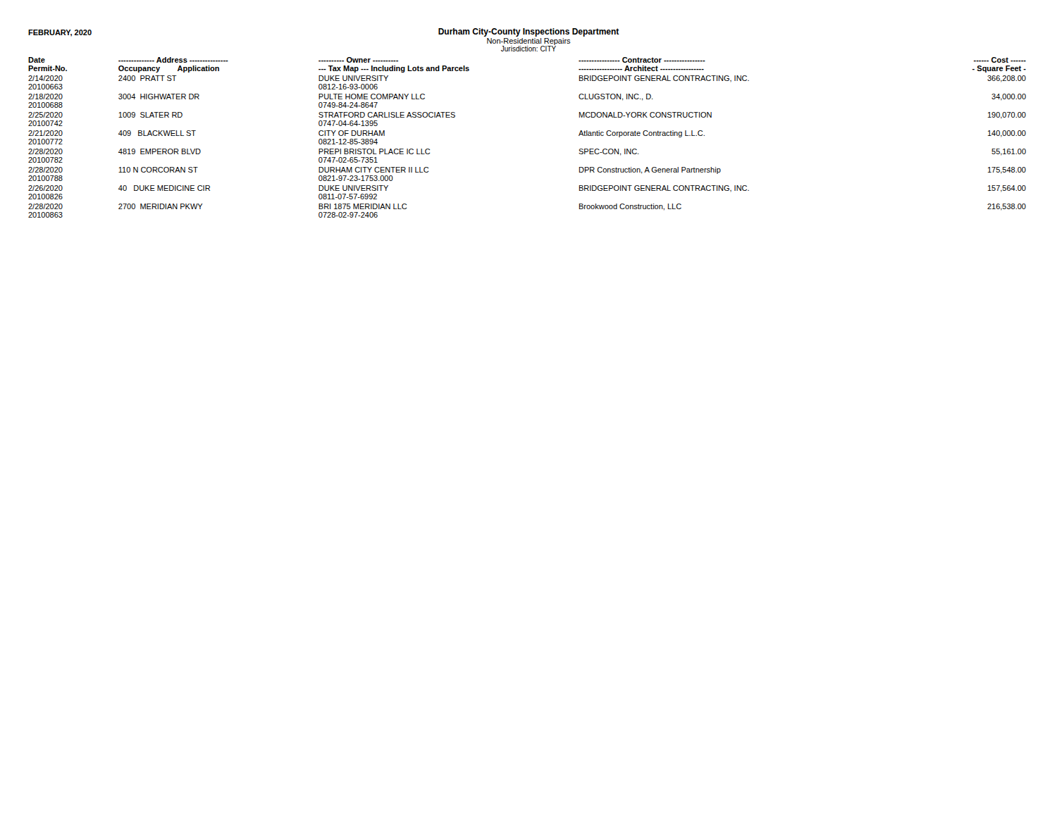FEBRUARY, 2020
Durham City-County Inspections Department
Non-Residential Repairs
Jurisdiction: CITY
| Date | -------------- Address --------------- | ---------- Owner ---------- | ---------------- Contractor ---------------- | ------ Cost ------ |
| --- | --- | --- | --- | --- |
| Permit-No. | Occupancy Application | --- Tax Map --- Including Lots and Parcels | ----------------- Architect ----------------- | - Square Feet - |
| 2/14/2020 | 2400 PRATT ST | DUKE UNIVERSITY | BRIDGEPOINT GENERAL CONTRACTING, INC. | 366,208.00 |
| 20100663 | | 0812-16-93-0006 | | |
| 2/18/2020 | 3004 HIGHWATER DR | PULTE HOME COMPANY LLC | CLUGSTON, INC., D. | 34,000.00 |
| 20100688 | | 0749-84-24-8647 | | |
| 2/25/2020 | 1009 SLATER RD | STRATFORD CARLISLE ASSOCIATES | MCDONALD-YORK CONSTRUCTION | 190,070.00 |
| 20100742 | | 0747-04-64-1395 | | |
| 2/21/2020 | 409 BLACKWELL ST | CITY OF DURHAM | Atlantic Corporate Contracting L.L.C. | 140,000.00 |
| 20100772 | | 0821-12-85-3894 | | |
| 2/28/2020 | 4819 EMPEROR BLVD | PREPI BRISTOL PLACE IC LLC | SPEC-CON, INC. | 55,161.00 |
| 20100782 | | 0747-02-65-7351 | | |
| 2/28/2020 | 110 N CORCORAN ST | DURHAM CITY CENTER II LLC | DPR Construction, A General Partnership | 175,548.00 |
| 20100788 | | 0821-97-23-1753.000 | | |
| 2/26/2020 | 40 DUKE MEDICINE CIR | DUKE UNIVERSITY | BRIDGEPOINT GENERAL CONTRACTING, INC. | 157,564.00 |
| 20100826 | | 0811-07-57-6992 | | |
| 2/28/2020 | 2700 MERIDIAN PKWY | BRI 1875 MERIDIAN LLC | Brookwood Construction, LLC | 216,538.00 |
| 20100863 | | 0728-02-97-2406 | | |